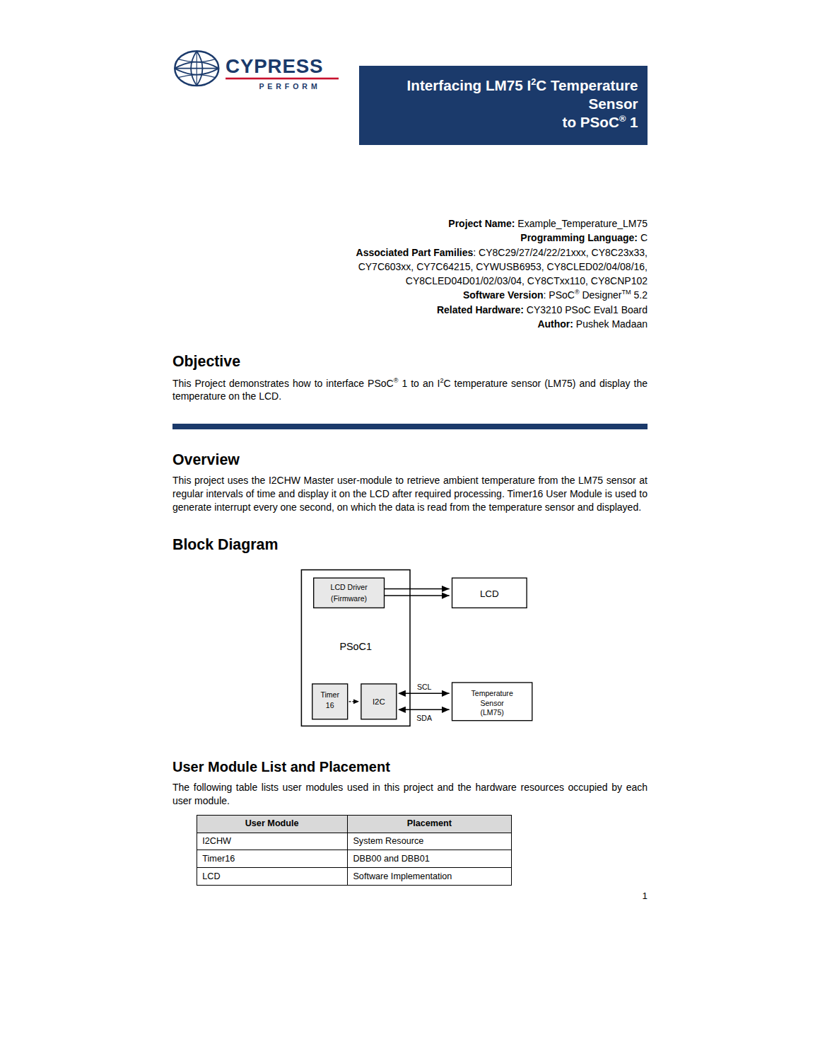CYPRESS PERFORM
Interfacing LM75 I2C Temperature Sensor
to PSoC® 1
Project Name: Example_Temperature_LM75
Programming Language: C
Associated Part Families: CY8C29/27/24/22/21xxx, CY8C23x33,
CY7C603xx, CY7C64215, CYWUSB6953, CY8CLED02/04/08/16,
CY8CLED04D01/02/03/04, CY8CTxx110, CY8CNP102
Software Version: PSoC® DesignerTM 5.2
Related Hardware: CY3210 PSoC Eval1 Board
Author: Pushek Madaan
Objective
This Project demonstrates how to interface PSoC® 1 to an I2C temperature sensor (LM75) and display the temperature on the LCD.
Overview
This project uses the I2CHW Master user-module to retrieve ambient temperature from the LM75 sensor at regular intervals of time and display it on the LCD after required processing. Timer16 User Module is used to generate interrupt every one second, on which the data is read from the temperature sensor and displayed.
Block Diagram
PSoC1 LCD Driver (Firmware) LCD Timer 16 I2C Temperature Sensor (LM75) SCL SDA
User Module List and Placement
The following table lists user modules used in this project and the hardware resources occupied by each user module.
| User Module | Placement |
| --- | --- |
| I2CHW | System Resource |
| Timer16 | DBB00 and DBB01 |
| LCD | Software Implementation |
1